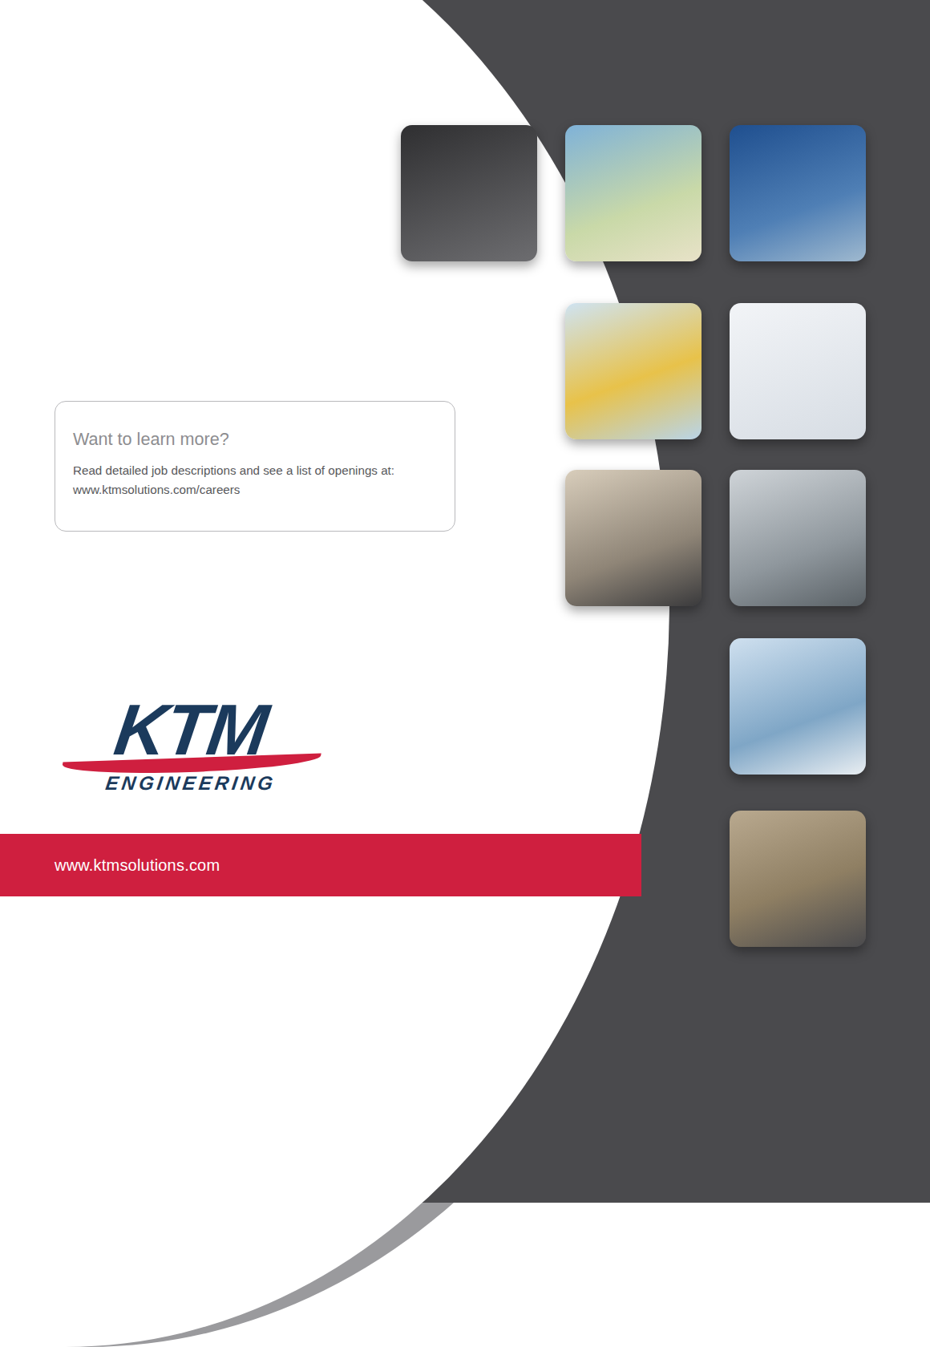Want to learn more?
Read detailed job descriptions and see a list of openings at:
www.ktmsolutions.com/careers
KTM ENGINEERING
www.ktmsolutions.com
603 High Tech Court
Greer, South Carolina 29650
Phone: 864.479.9099
Fax: 864.479.9090
info@ktmsolutions.com